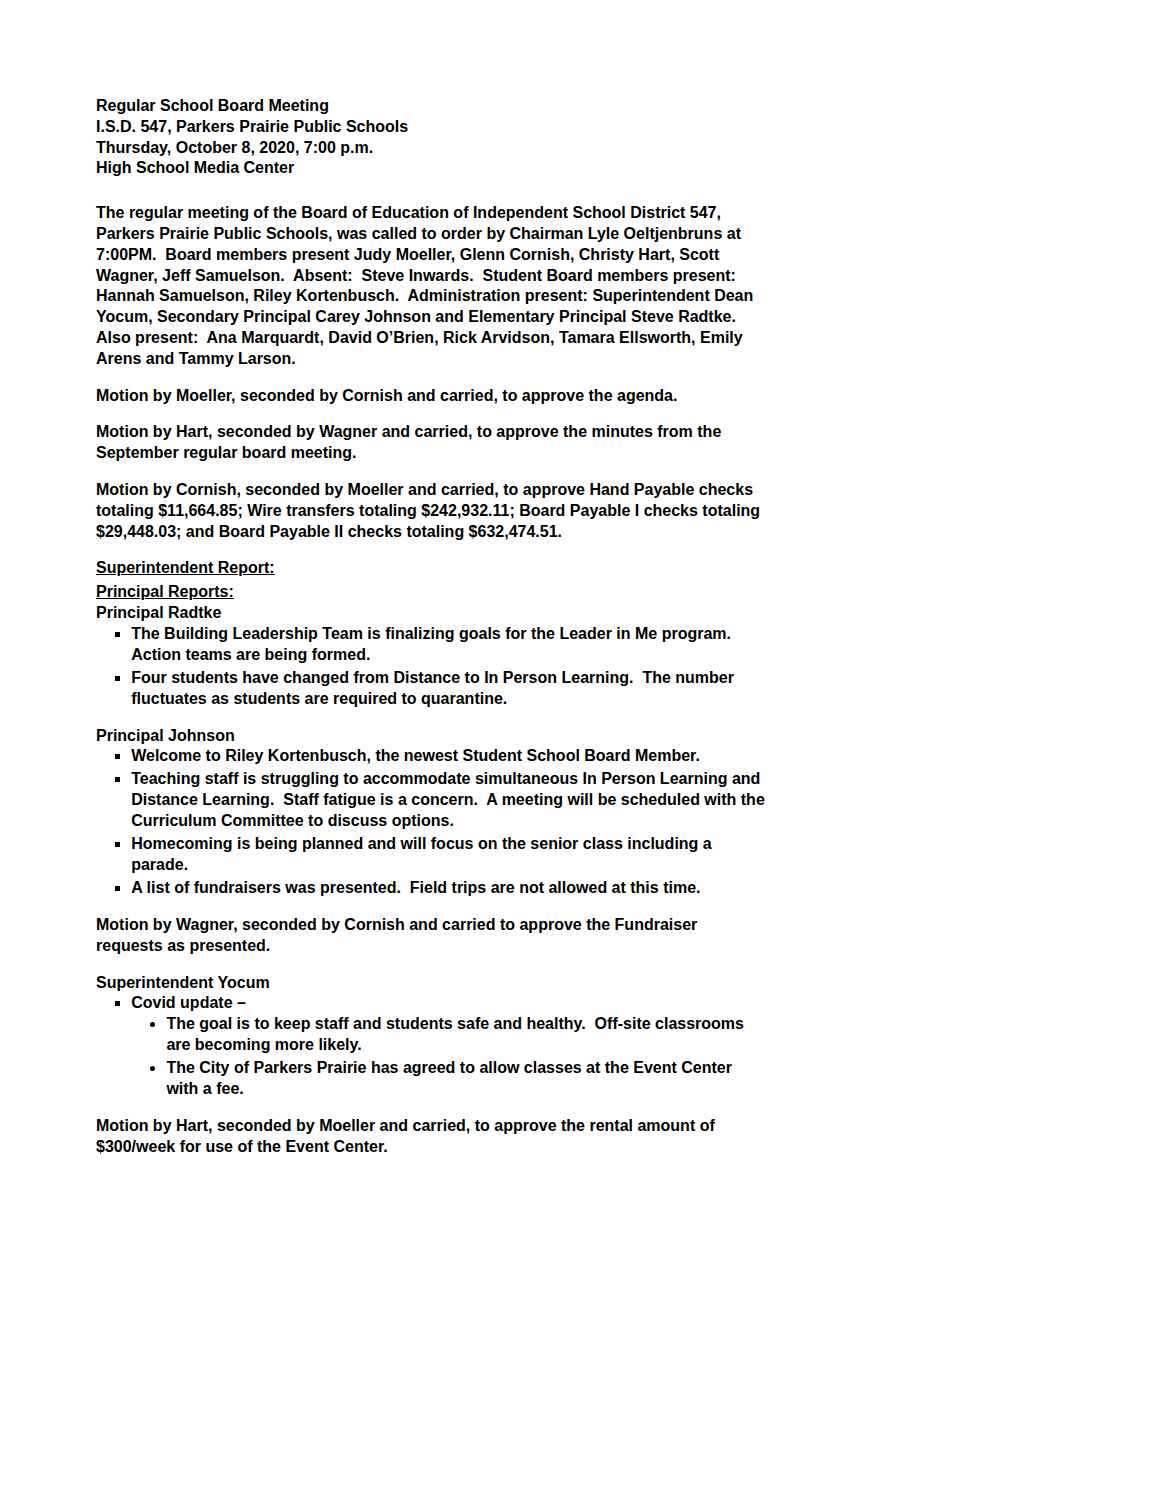Regular School Board Meeting
I.S.D. 547, Parkers Prairie Public Schools
Thursday, October 8, 2020, 7:00 p.m.
High School Media Center
The regular meeting of the Board of Education of Independent School District 547, Parkers Prairie Public Schools, was called to order by Chairman Lyle Oeltjenbruns at 7:00PM. Board members present Judy Moeller, Glenn Cornish, Christy Hart, Scott Wagner, Jeff Samuelson. Absent: Steve Inwards. Student Board members present: Hannah Samuelson, Riley Kortenbusch. Administration present: Superintendent Dean Yocum, Secondary Principal Carey Johnson and Elementary Principal Steve Radtke. Also present: Ana Marquardt, David O’Brien, Rick Arvidson, Tamara Ellsworth, Emily Arens and Tammy Larson.
Motion by Moeller, seconded by Cornish and carried, to approve the agenda.
Motion by Hart, seconded by Wagner and carried, to approve the minutes from the September regular board meeting.
Motion by Cornish, seconded by Moeller and carried, to approve Hand Payable checks totaling $11,664.85; Wire transfers totaling $242,932.11; Board Payable I checks totaling $29,448.03; and Board Payable II checks totaling $632,474.51.
Superintendent Report:
Principal Reports:
Principal Radtke
The Building Leadership Team is finalizing goals for the Leader in Me program. Action teams are being formed.
Four students have changed from Distance to In Person Learning. The number fluctuates as students are required to quarantine.
Principal Johnson
Welcome to Riley Kortenbusch, the newest Student School Board Member.
Teaching staff is struggling to accommodate simultaneous In Person Learning and Distance Learning. Staff fatigue is a concern. A meeting will be scheduled with the Curriculum Committee to discuss options.
Homecoming is being planned and will focus on the senior class including a parade.
A list of fundraisers was presented. Field trips are not allowed at this time.
Motion by Wagner, seconded by Cornish and carried to approve the Fundraiser requests as presented.
Superintendent Yocum
Covid update –
The goal is to keep staff and students safe and healthy. Off-site classrooms are becoming more likely.
The City of Parkers Prairie has agreed to allow classes at the Event Center with a fee.
Motion by Hart, seconded by Moeller and carried, to approve the rental amount of $300/week for use of the Event Center.